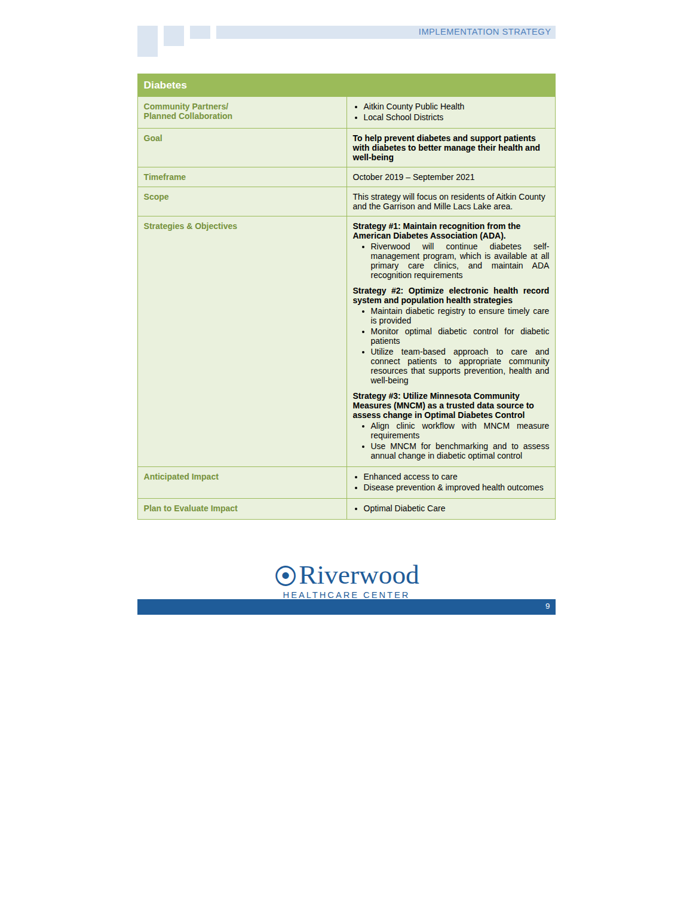IMPLEMENTATION STRATEGY
| Diabetes |
| Community Partners/ Planned Collaboration | Aitkin County Public Health Local School Districts |
| Goal | To help prevent diabetes and support patients with diabetes to better manage their health and well-being |
| Timeframe | October 2019 – September 2021 |
| Scope | This strategy will focus on residents of Aitkin County and the Garrison and Mille Lacs Lake area. |
| Strategies & Objectives | Strategy #1: Maintain recognition from the American Diabetes Association (ADA). Riverwood will continue diabetes self-management program, which is available at all primary care clinics, and maintain ADA recognition requirements Strategy #2: Optimize electronic health record system and population health strategies Maintain diabetic registry to ensure timely care is provided Monitor optimal diabetic control for diabetic patients Utilize team-based approach to care and connect patients to appropriate community resources that supports prevention, health and well-being Strategy #3: Utilize Minnesota Community Measures (MNCM) as a trusted data source to assess change in Optimal Diabetes Control Align clinic workflow with MNCM measure requirements Use MNCM for benchmarking and to assess annual change in diabetic optimal control |
| Anticipated Impact | Enhanced access to care Disease prevention & improved health outcomes |
| Plan to Evaluate Impact | Optimal Diabetic Care |
⦿Riverwood
HEALTHCARE CENTER
9